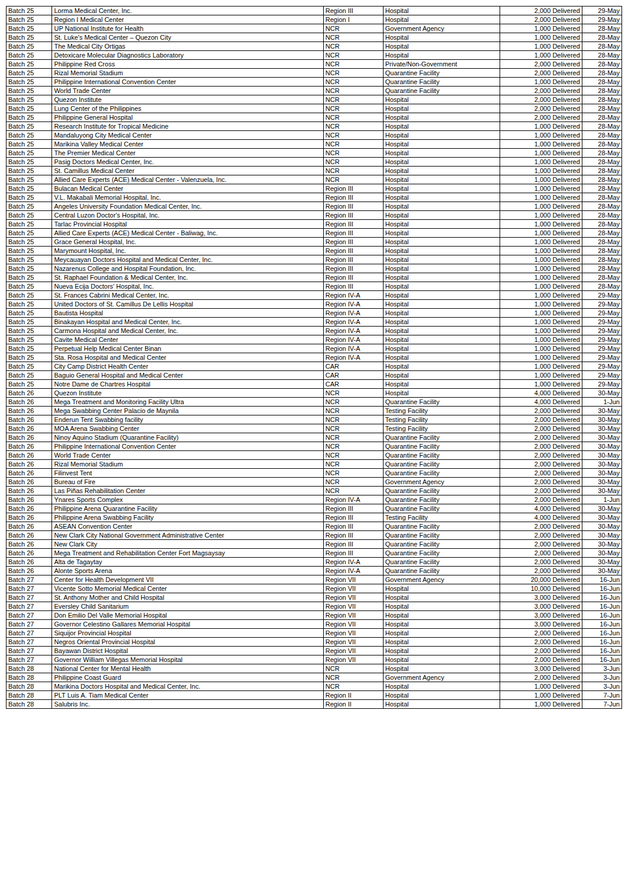| Batch 25 | Lorma Medical Center, Inc. | Region III | Hospital | 2,000 Delivered | 29-May |
| Batch 25 | Region I Medical Center | Region I | Hospital | 2,000 Delivered | 29-May |
| Batch 25 | UP National Institute for Health | NCR | Government Agency | 1,000 Delivered | 28-May |
| Batch 25 | St. Luke's Medical Center – Quezon City | NCR | Hospital | 1,000 Delivered | 28-May |
| Batch 25 | The Medical City Ortigas | NCR | Hospital | 1,000 Delivered | 28-May |
| Batch 25 | Detoxicare Molecular Diagnostics Laboratory | NCR | Hospital | 1,000 Delivered | 28-May |
| Batch 25 | Philippine Red Cross | NCR | Private/Non-Government | 2,000 Delivered | 28-May |
| Batch 25 | Rizal Memorial Stadium | NCR | Quarantine Facility | 2,000 Delivered | 28-May |
| Batch 25 | Philippine International Convention Center | NCR | Quarantine Facility | 1,000 Delivered | 28-May |
| Batch 25 | World Trade Center | NCR | Quarantine Facility | 2,000 Delivered | 28-May |
| Batch 25 | Quezon Institute | NCR | Hospital | 2,000 Delivered | 28-May |
| Batch 25 | Lung Center of the Philippines | NCR | Hospital | 2,000 Delivered | 28-May |
| Batch 25 | Philippine General Hospital | NCR | Hospital | 2,000 Delivered | 28-May |
| Batch 25 | Research Institute for Tropical Medicine | NCR | Hospital | 1,000 Delivered | 28-May |
| Batch 25 | Mandaluyong City Medical Center | NCR | Hospital | 1,000 Delivered | 28-May |
| Batch 25 | Marikina Valley Medical Center | NCR | Hospital | 1,000 Delivered | 28-May |
| Batch 25 | The Premier Medical Center | NCR | Hospital | 1,000 Delivered | 28-May |
| Batch 25 | Pasig Doctors Medical Center, Inc. | NCR | Hospital | 1,000 Delivered | 28-May |
| Batch 25 | St. Camillus Medical Center | NCR | Hospital | 1,000 Delivered | 28-May |
| Batch 25 | Allied Care Experts (ACE) Medical Center - Valenzuela, Inc. | NCR | Hospital | 1,000 Delivered | 28-May |
| Batch 25 | Bulacan Medical Center | Region III | Hospital | 1,000 Delivered | 28-May |
| Batch 25 | V.L. Makabali Memorial Hospital, Inc. | Region III | Hospital | 1,000 Delivered | 28-May |
| Batch 25 | Angeles University Foundation Medical Center, Inc. | Region III | Hospital | 1,000 Delivered | 28-May |
| Batch 25 | Central Luzon Doctor's Hospital, Inc. | Region III | Hospital | 1,000 Delivered | 28-May |
| Batch 25 | Tarlac Provincial Hospital | Region III | Hospital | 1,000 Delivered | 28-May |
| Batch 25 | Allied Care Experts (ACE) Medical Center - Baliwag, Inc. | Region III | Hospital | 1,000 Delivered | 28-May |
| Batch 25 | Grace General Hospital, Inc. | Region III | Hospital | 1,000 Delivered | 28-May |
| Batch 25 | Marymount Hospital, Inc. | Region III | Hospital | 1,000 Delivered | 28-May |
| Batch 25 | Meycauayan Doctors Hospital and Medical Center, Inc. | Region III | Hospital | 1,000 Delivered | 28-May |
| Batch 25 | Nazarenus College and Hospital Foundation, Inc. | Region III | Hospital | 1,000 Delivered | 28-May |
| Batch 25 | St. Raphael Foundation & Medical Center, Inc. | Region III | Hospital | 1,000 Delivered | 28-May |
| Batch 25 | Nueva Ecija Doctors' Hospital, Inc. | Region III | Hospital | 1,000 Delivered | 28-May |
| Batch 25 | St. Frances Cabrini Medical Center, Inc. | Region IV-A | Hospital | 1,000 Delivered | 29-May |
| Batch 25 | United Doctors of St. Camillus De Lellis Hospital | Region IV-A | Hospital | 1,000 Delivered | 29-May |
| Batch 25 | Bautista Hospital | Region IV-A | Hospital | 1,000 Delivered | 29-May |
| Batch 25 | Binakayan Hospital and Medical Center, Inc. | Region IV-A | Hospital | 1,000 Delivered | 29-May |
| Batch 25 | Carmona Hospital and Medical Center, Inc. | Region IV-A | Hospital | 1,000 Delivered | 29-May |
| Batch 25 | Cavite Medical Center | Region IV-A | Hospital | 1,000 Delivered | 29-May |
| Batch 25 | Perpetual Help Medical Center Binan | Region IV-A | Hospital | 1,000 Delivered | 29-May |
| Batch 25 | Sta. Rosa Hospital and Medical Center | Region IV-A | Hospital | 1,000 Delivered | 29-May |
| Batch 25 | City Camp District Health Center | CAR | Hospital | 1,000 Delivered | 29-May |
| Batch 25 | Baguio General Hospital and Medical Center | CAR | Hospital | 1,000 Delivered | 29-May |
| Batch 25 | Notre Dame de Chartres Hospital | CAR | Hospital | 1,000 Delivered | 29-May |
| Batch 26 | Quezon Institute | NCR | Hospital | 4,000 Delivered | 30-May |
| Batch 26 | Mega Treatment and Monitoring Facility Ultra | NCR | Quarantine Facility | 4,000 Delivered | 1-Jun |
| Batch 26 | Mega Swabbing Center Palacio de Maynila | NCR | Testing Facility | 2,000 Delivered | 30-May |
| Batch 26 | Enderun Tent Swabbing facility | NCR | Testing Facility | 2,000 Delivered | 30-May |
| Batch 26 | MOA Arena Swabbing Center | NCR | Testing Facility | 2,000 Delivered | 30-May |
| Batch 26 | Ninoy Aquino Stadium (Quarantine Facility) | NCR | Quarantine Facility | 2,000 Delivered | 30-May |
| Batch 26 | Philippine International Convention Center | NCR | Quarantine Facility | 2,000 Delivered | 30-May |
| Batch 26 | World Trade Center | NCR | Quarantine Facility | 2,000 Delivered | 30-May |
| Batch 26 | Rizal Memorial Stadium | NCR | Quarantine Facility | 2,000 Delivered | 30-May |
| Batch 26 | Filinvest Tent | NCR | Quarantine Facility | 2,000 Delivered | 30-May |
| Batch 26 | Bureau of Fire | NCR | Government Agency | 2,000 Delivered | 30-May |
| Batch 26 | Las Piñas Rehabilitation Center | NCR | Quarantine Facility | 2,000 Delivered | 30-May |
| Batch 26 | Ynares Sports Complex | Region IV-A | Quarantine Facility | 2,000 Delivered | 1-Jun |
| Batch 26 | Philippine Arena Quarantine Facility | Region III | Quarantine Facility | 4,000 Delivered | 30-May |
| Batch 26 | Philippine Arena Swabbing Facility | Region III | Testing Facility | 4,000 Delivered | 30-May |
| Batch 26 | ASEAN Convention Center | Region III | Quarantine Facility | 2,000 Delivered | 30-May |
| Batch 26 | New Clark City National Government Administrative Center | Region III | Quarantine Facility | 2,000 Delivered | 30-May |
| Batch 26 | New Clark City | Region III | Quarantine Facility | 2,000 Delivered | 30-May |
| Batch 26 | Mega Treatment and Rehabilitation Center Fort Magsaysay | Region III | Quarantine Facility | 2,000 Delivered | 30-May |
| Batch 26 | Alta de Tagaytay | Region IV-A | Quarantine Facility | 2,000 Delivered | 30-May |
| Batch 26 | Alonte Sports Arena | Region IV-A | Quarantine Facility | 2,000 Delivered | 30-May |
| Batch 27 | Center for Health Development VII | Region VII | Government Agency | 20,000 Delivered | 16-Jun |
| Batch 27 | Vicente Sotto Memorial Medical Center | Region VII | Hospital | 10,000 Delivered | 16-Jun |
| Batch 27 | St. Anthony Mother and Child Hospital | Region VII | Hospital | 3,000 Delivered | 16-Jun |
| Batch 27 | Eversley Child Sanitarium | Region VII | Hospital | 3,000 Delivered | 16-Jun |
| Batch 27 | Don Emilio Del Valle Memorial Hospital | Region VII | Hospital | 3,000 Delivered | 16-Jun |
| Batch 27 | Governor Celestino Gallares Memorial Hospital | Region VII | Hospital | 3,000 Delivered | 16-Jun |
| Batch 27 | Siquijor Provincial Hospital | Region VII | Hospital | 2,000 Delivered | 16-Jun |
| Batch 27 | Negros Oriental Provincial Hospital | Region VII | Hospital | 2,000 Delivered | 16-Jun |
| Batch 27 | Bayawan District Hospital | Region VII | Hospital | 2,000 Delivered | 16-Jun |
| Batch 27 | Governor William Villegas Memorial Hospital | Region VII | Hospital | 2,000 Delivered | 16-Jun |
| Batch 28 | National Center for Mental Health | NCR | Hospital | 3,000 Delivered | 3-Jun |
| Batch 28 | Philippine Coast Guard | NCR | Government Agency | 2,000 Delivered | 3-Jun |
| Batch 28 | Marikina Doctors Hospital and Medical Center, Inc. | NCR | Hospital | 1,000 Delivered | 3-Jun |
| Batch 28 | PLT Luis A. Tiam Medical Center | Region II | Hospital | 1,000 Delivered | 7-Jun |
| Batch 28 | Salubris Inc. | Region II | Hospital | 1,000 Delivered | 7-Jun |